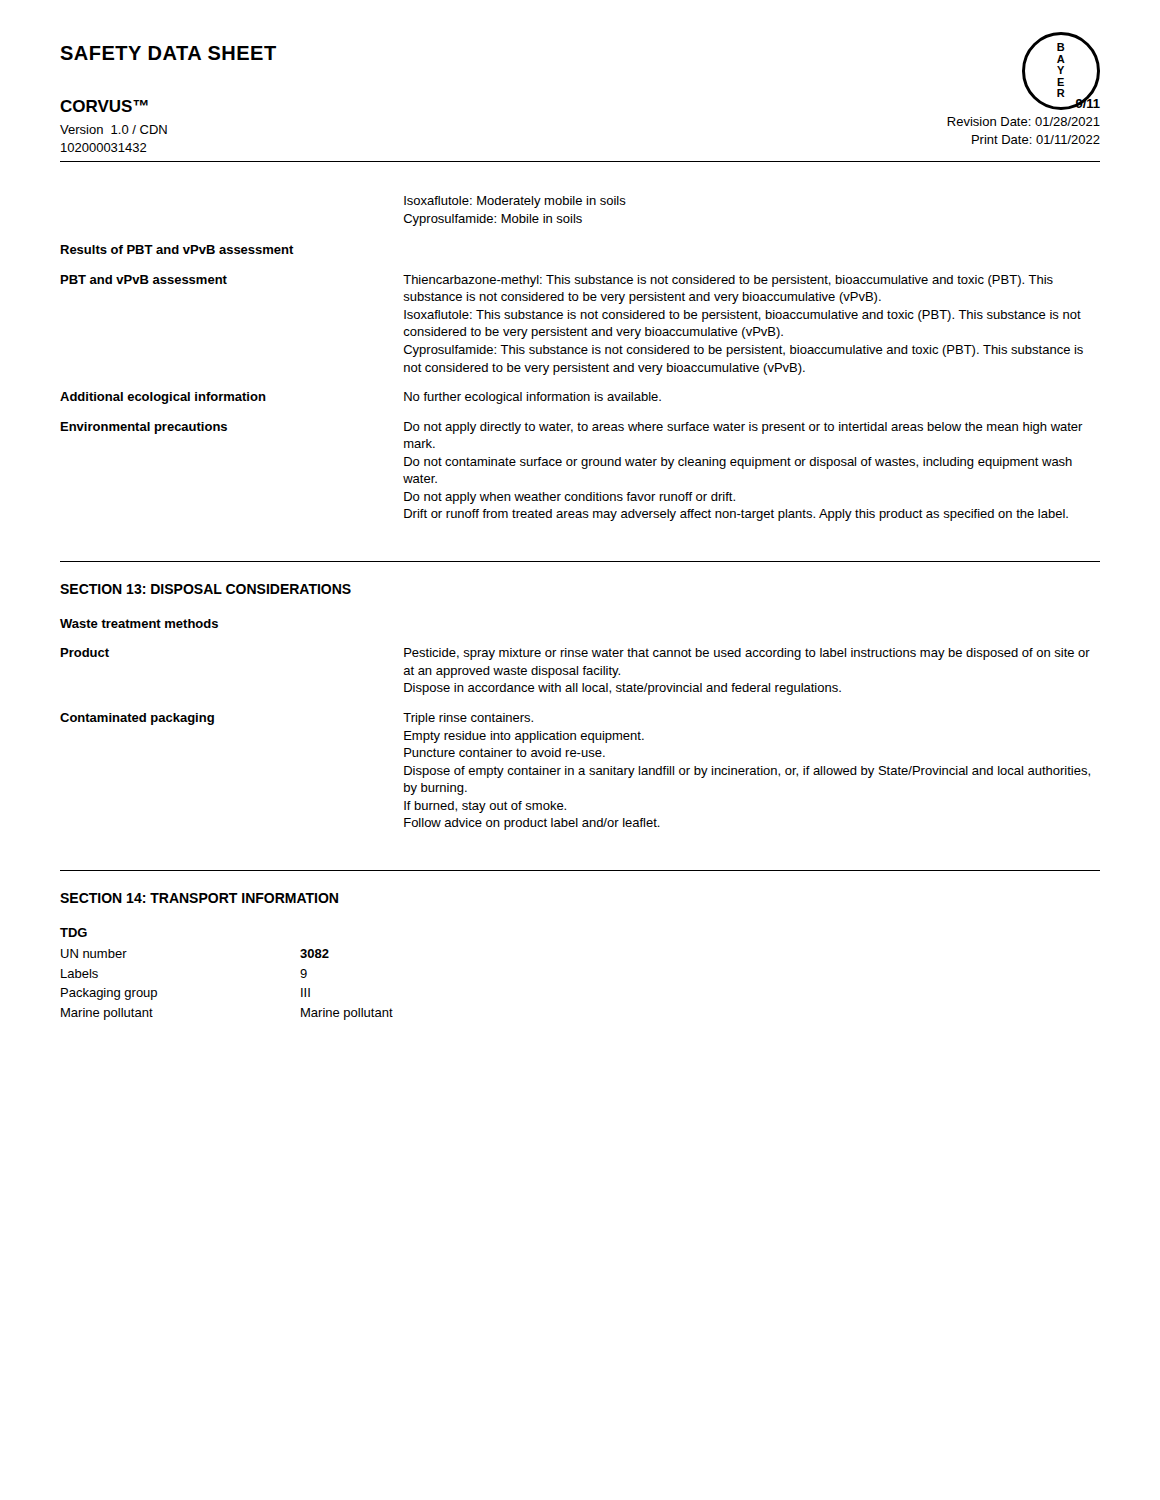SAFETY DATA SHEET
BAYER
CORVUS™
Version 1.0 / CDN
102000031432
9/11
Revision Date: 01/28/2021
Print Date: 01/11/2022
Isoxaflutole: Moderately mobile in soils
Cyprosulfamide: Mobile in soils
Results of PBT and vPvB assessment
| PBT and vPvB assessment | Thiencarbazone-methyl: This substance is not considered to be persistent, bioaccumulative and toxic (PBT). This substance is not considered to be very persistent and very bioaccumulative (vPvB). Isoxaflutole: This substance is not considered to be persistent, bioaccumulative and toxic (PBT). This substance is not considered to be very persistent and very bioaccumulative (vPvB). Cyprosulfamide: This substance is not considered to be persistent, bioaccumulative and toxic (PBT). This substance is not considered to be very persistent and very bioaccumulative (vPvB). |
| Additional ecological information | No further ecological information is available. |
| Environmental precautions | Do not apply directly to water, to areas where surface water is present or to intertidal areas below the mean high water mark. Do not contaminate surface or ground water by cleaning equipment or disposal of wastes, including equipment wash water. Do not apply when weather conditions favor runoff or drift. Drift or runoff from treated areas may adversely affect non-target plants. Apply this product as specified on the label. |
SECTION 13: DISPOSAL CONSIDERATIONS
Waste treatment methods
| Product | Pesticide, spray mixture or rinse water that cannot be used according to label instructions may be disposed of on site or at an approved waste disposal facility. Dispose in accordance with all local, state/provincial and federal regulations. |
| Contaminated packaging | Triple rinse containers. Empty residue into application equipment. Puncture container to avoid re-use. Dispose of empty container in a sanitary landfill or by incineration, or, if allowed by State/Provincial and local authorities, by burning. If burned, stay out of smoke. Follow advice on product label and/or leaflet. |
SECTION 14: TRANSPORT INFORMATION
TDG
| UN number | 3082 |
| Labels | 9 |
| Packaging group | III |
| Marine pollutant | Marine pollutant |